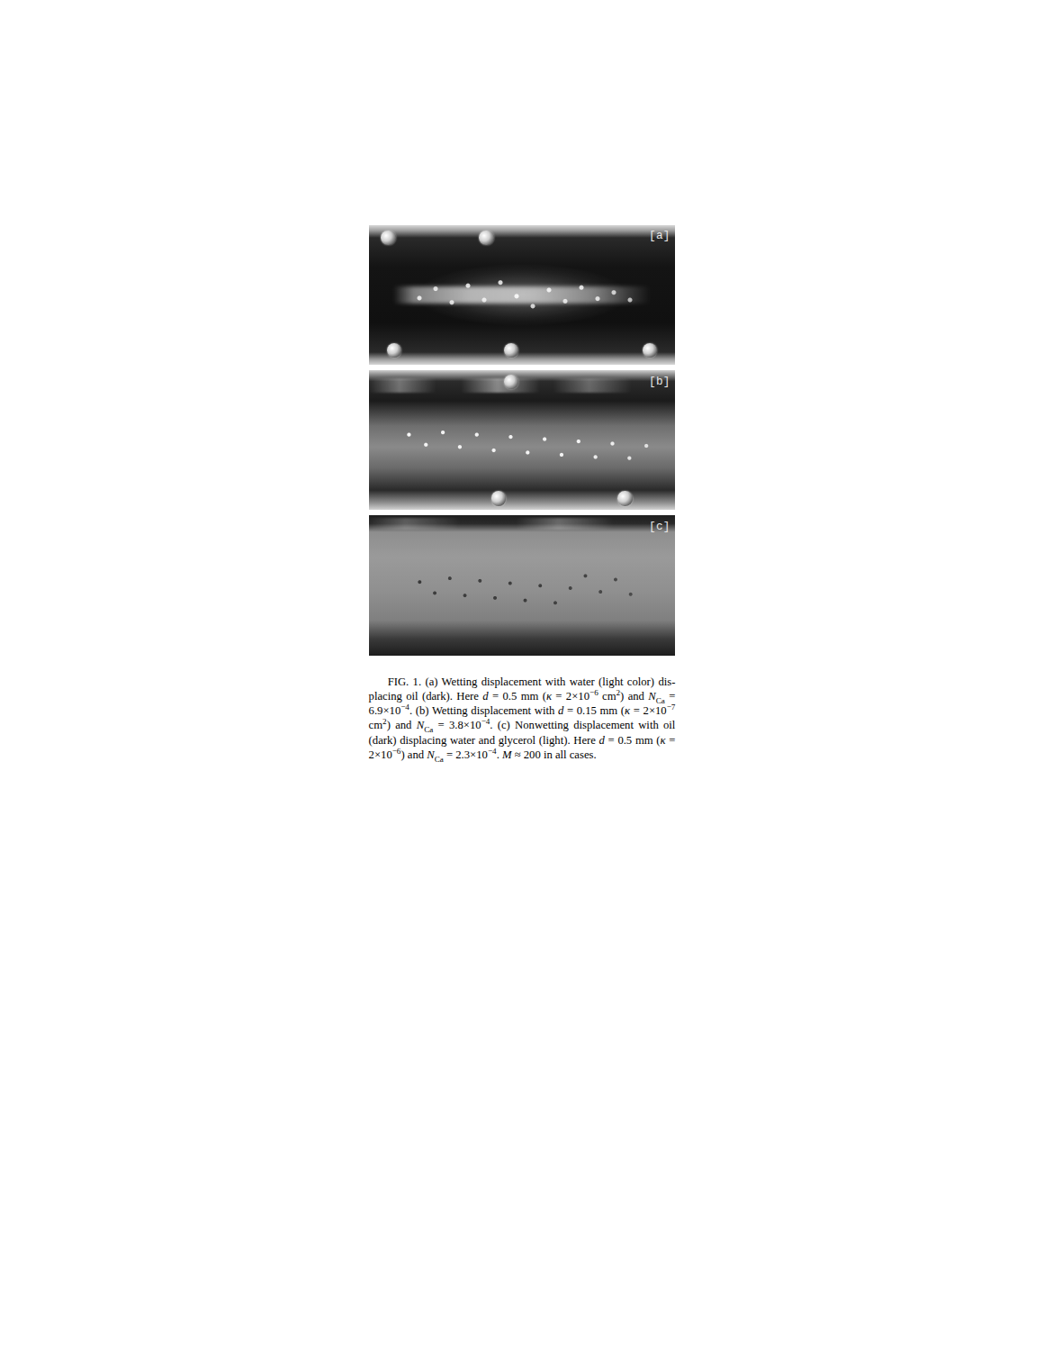[a]
[b]
[c]
FIG. 1. (a) Wetting displacement with water (light color) displacing oil (dark). Here d = 0.5 mm (κ = 2×10−6 cm2) and NCa = 6.9×10−4. (b) Wetting displacement with d = 0.15 mm (κ = 2×10−7 cm2) and NCa = 3.8×10−4. (c) Nonwetting displacement with oil (dark) displacing water and glycerol (light). Here d = 0.5 mm (κ = 2×10−6) and NCa = 2.3×10−4. M ≈ 200 in all cases.